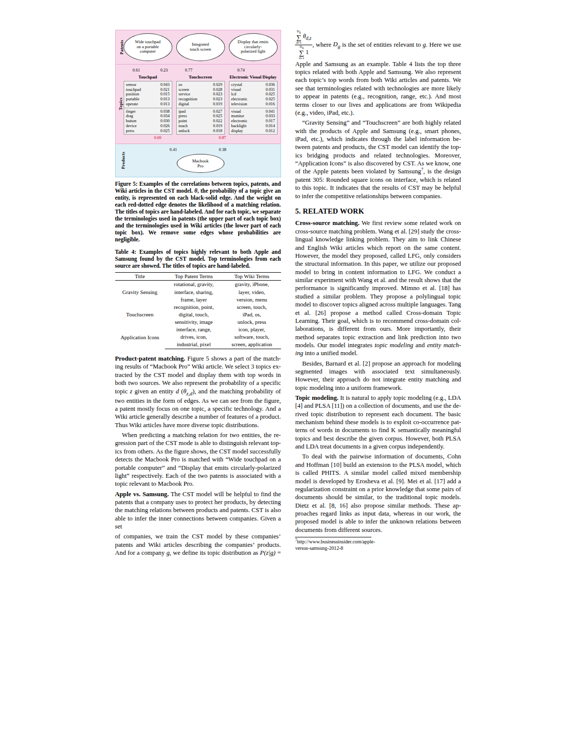Patents
Wide touchpad
on a portable
computer
Integrated
touch screen
Display that emits
circularly-
polarized light
Topics
0.61 0.23 0.77 0.74
Touchpad
| sensor | 0.043 |
| touchpad | 0.021 |
| position | 0.015 |
| portable | 0.013 |
| operate | 0.013 |
| finger | 0.038 |
| drag | 0.034 |
| button | 0.030 |
| device | 0.026 |
| press | 0.025 |
Touchscreen
| os | 0.029 |
| screen | 0.028 |
| service | 0.023 |
| recognition | 0.023 |
| digital | 0.019 |
| ipad | 0.027 |
| press | 0.025 |
| point | 0.022 |
| touch | 0.019 |
| unlock | 0.018 |
Electronic Visual Display
| crystal | 0.036 |
| visual | 0.031 |
| lcd | 0.025 |
| electronic | 0.025 |
| television | 0.016 |
| visual | 0.041 |
| monitor | 0.033 |
| electronic | 0.017 |
| backlight | 0.014 |
| display | 0.012 |
0.69 0.87
Products
0.41 0.38
Macbook
Pro
Figure 5: Examples of the correlations between topics, patents, and Wiki articles in the CST model. θ, the probability of a topic give an entity, is represented on each black-solid edge. And the weight on each red-dotted edge denotes the likelihood of a matching relation. The titles of topics are hand-labeled. And for each topic, we separate the terminologies used in patents (the upper part of each topic box) and the terminologies used in Wiki articles (the lower part of each topic box). We remove some edges whose probabilities are negligible.
Table 4: Examples of topics highly relevant to both Apple and Samsung found by the CST model. Top terminologies from each source are showed. The titles of topics are hand-labeled.
| Title | Top Patent Terms | Top Wiki Terms |
| --- | --- | --- |
| Gravity Sensing | rotational, gravity, | gravity, iPhone, |
| interface, sharing, | layer, video, |
| frame, layer | version, menu |
| Touchscreen | recognition, point, | screen, touch, |
| digital, touch, | iPad, os, |
| sensitivity, image | unlock, press |
| Application Icons | interface, range, | icon, player, |
| drives, icon, | software, touch, |
| industrial, pixel | screen, application |
Product-patent matching. Figure 5 shows a part of the matching results of “Macbook Pro” Wiki article. We select 3 topics extracted by the CST model and display them with top words in both two sources. We also represent the probability of a specific topic z given an entity d (θz,d), and the matching probability of two entities in the form of edges. As we can see from the figure, a patent mostly focus on one topic, a specific technology. And a Wiki article generally describe a number of features of a product. Thus Wiki articles have more diverse topic distributions.
When predicting a matching relation for two entities, the regression part of the CST mode is able to distinguish relevant topics from others. As the figure shows, the CST model successfully detects the Macbook Pro is matched with “Wide touchpad on a portable computer” and “Display that emits circularly-polarized light” respectively. Each of the two patents is associated with a topic relevant to Macbook Pro.
Apple vs. Samsung. The CST model will be helpful to find the patents that a company uses to protect her products, by detecting the matching relations between products and patents. CST is also able to infer the inner connections between companies. Given a set
of companies, we train the CST model by these companies’ patents and Wiki articles describing the companies’ products. And for a company g, we define its topic distribution as P(z|g) = Dg∑d=1 θd,z Dg∑d=1 1 , where Dg is the set of entities relevant to g. Here we use Apple and Samsung as an example. Table 4 lists the top three topics related with both Apple and Samsung. We also represent each topic’s top words from both Wiki articles and patents. We see that terminologies related with technologies are more likely to appear in patents (e.g., recognition, range, etc.). And most terms closer to our lives and applications are from Wikipedia (e.g., video, iPad, etc.).
“Gravity Sensing” and “Touchscreen” are both highly related with the products of Apple and Samsung (e.g., smart phones, iPad, etc.), which indicates through the label information between patents and products, the CST model can identify the topics bridging products and related technologies. Moreover, “Application Icons” is also discovered by CST. As we know, one of the Apple patents been violated by Samsung7, is the design patent 305: Rounded square icons on interface, which is related to this topic. It indicates that the results of CST may be helpful to infer the competitive relationships between companies.
5. RELATED WORK
Cross-source matching. We first review some related work on cross-source matching problem. Wang et al. [29] study the cross-lingual knowledge linking problem. They aim to link Chinese and English Wiki articles which report on the same content. However, the model they proposed, called LFG, only considers the structural information. In this paper, we utilize our proposed model to bring in content information to LFG. We conduct a similar experiment with Wang et al. and the result shows that the performance is significantly improved. Mimno et al. [18] has studied a similar problem. They propose a polylingual topic model to discover topics aligned across multiple languages. Tang et al. [26] propose a method called Cross-domain Topic Learning. Their goal, which is to recommend cross-domain collaborations, is different from ours. More importantly, their method separates topic extraction and link prediction into two models. Our model integrates topic modeling and entity matching into a unified model.
Besides, Barnard et al. [2] propose an approach for modeling segmented images with associated text simultaneously. However, their approach do not integrate entity matching and topic modeling into a uniform framework.
Topic modeling. It is natural to apply topic modeling (e.g., LDA [4] and PLSA [11]) on a collection of documents, and use the derived topic distribution to represent each document. The basic mechanism behind these models is to exploit co-occurrence patterns of words in documents to find K semantically meaningful topics and best describe the given corpus. However, both PLSA and LDA treat documents in a given corpus independently.
To deal with the pairwise information of documents, Cohn and Hoffman [10] build an extension to the PLSA model, which is called PHITS. A similar model called mixed membership model is developed by Erosheva et al. [9]. Mei et al. [17] add a regularization constraint on a prior knowledge that some pairs of documents should be similar, to the traditional topic models. Dietz et al. [8, 16] also propose similar methods. These approaches regard links as input data, whereas in our work, the proposed model is able to infer the unknown relations between documents from different sources.
7http://www.businessinsider.com/apple-versus-samsung-2012-8